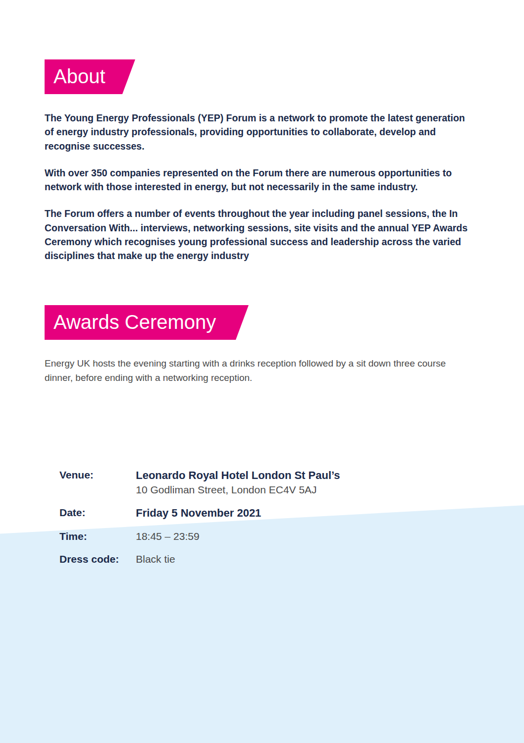About
The Young Energy Professionals (YEP) Forum is a network to promote the latest generation of energy industry professionals, providing opportunities to collaborate, develop and recognise successes.
With over 350 companies represented on the Forum there are numerous opportunities to network with those interested in energy, but not necessarily in the same industry.
The Forum offers a number of events throughout the year including panel sessions, the In Conversation With... interviews, networking sessions, site visits and the annual YEP Awards Ceremony which recognises young professional success and leadership across the varied disciplines that make up the energy industry
Awards Ceremony
Energy UK hosts the evening starting with a drinks reception followed by a sit down three course dinner, before ending with a networking reception.
| Venue: | Leonardo Royal Hotel London St Paul’s 10 Godliman Street, London EC4V 5AJ |
| Date: | Friday 5 November 2021 |
| Time: | 18:45 – 23:59 |
| Dress code: | Black tie |